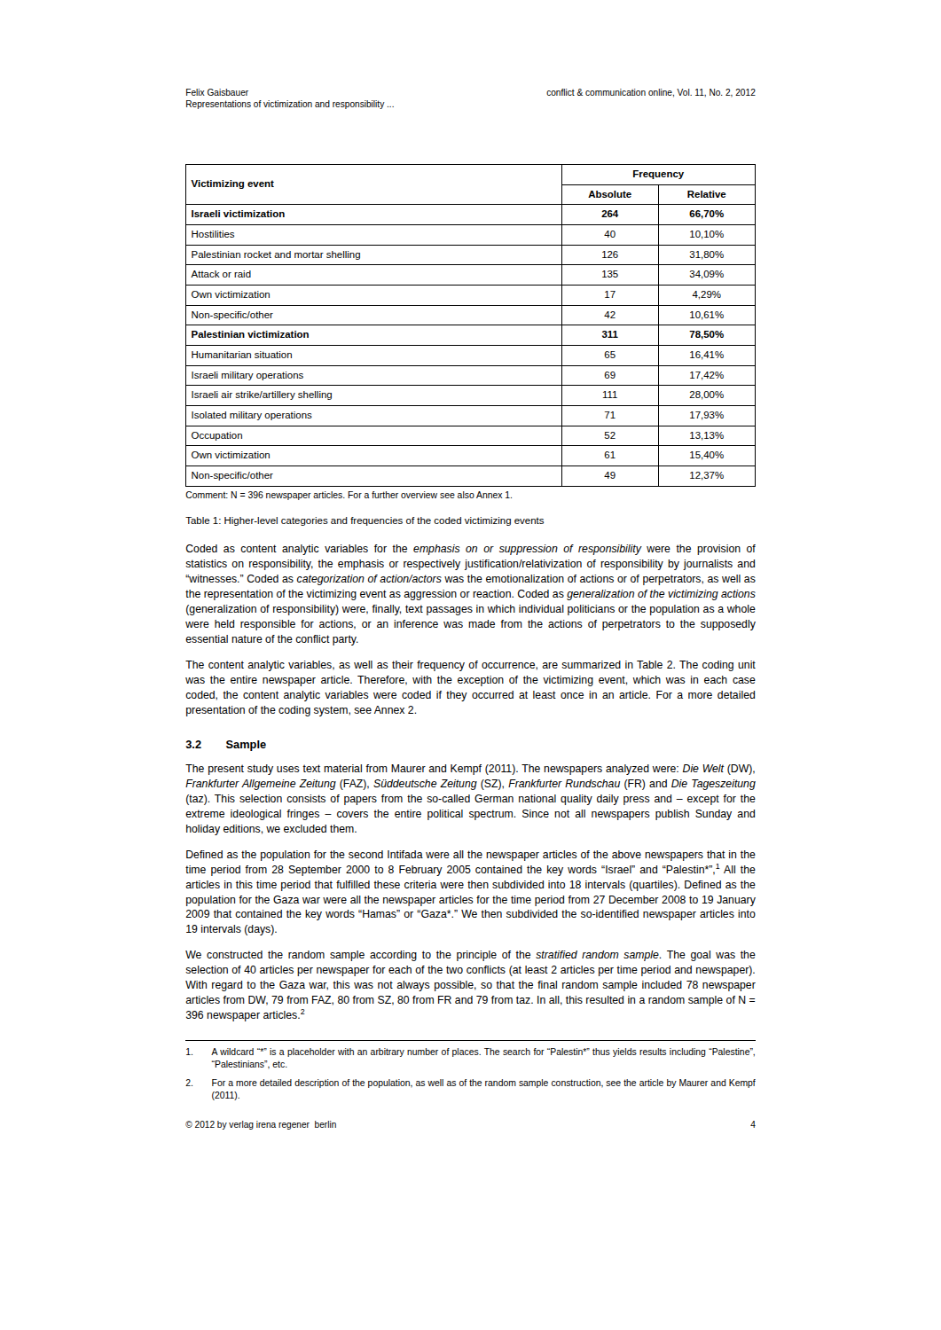Felix Gaisbauer
Representations of victimization and responsibility ...
conflict & communication online, Vol. 11, No. 2, 2012
| Victimizing event | Frequency |
| --- | --- |
| Absolute | Relative |
| Israeli victimization | 264 | 66,70% |
| Hostilities | 40 | 10,10% |
| Palestinian rocket and mortar shelling | 126 | 31,80% |
| Attack or raid | 135 | 34,09% |
| Own victimization | 17 | 4,29% |
| Non-specific/other | 42 | 10,61% |
| Palestinian victimization | 311 | 78,50% |
| Humanitarian situation | 65 | 16,41% |
| Israeli military operations | 69 | 17,42% |
| Israeli air strike/artillery shelling | 111 | 28,00% |
| Isolated military operations | 71 | 17,93% |
| Occupation | 52 | 13,13% |
| Own victimization | 61 | 15,40% |
| Non-specific/other | 49 | 12,37% |
Comment: N = 396 newspaper articles. For a further overview see also Annex 1.
Table 1: Higher-level categories and frequencies of the coded victimizing events
Coded as content analytic variables for the emphasis on or suppression of responsibility were the provision of statistics on responsibility, the emphasis or respectively justification/relativization of responsibility by journalists and “witnesses.” Coded as categorization of action/actors was the emotionalization of actions or of perpetrators, as well as the representation of the victimizing event as aggression or reaction. Coded as generalization of the victimizing actions (generalization of responsibility) were, finally, text passages in which individual politicians or the population as a whole were held responsible for actions, or an inference was made from the actions of perpetrators to the supposedly essential nature of the conflict party.
The content analytic variables, as well as their frequency of occurrence, are summarized in Table 2. The coding unit was the entire newspaper article. Therefore, with the exception of the victimizing event, which was in each case coded, the content analytic variables were coded if they occurred at least once in an article. For a more detailed presentation of the coding system, see Annex 2.
3.2 Sample
The present study uses text material from Maurer and Kempf (2011). The newspapers analyzed were: Die Welt (DW), Frankfurter Allgemeine Zeitung (FAZ), Süddeutsche Zeitung (SZ), Frankfurter Rundschau (FR) and Die Tageszeitung (taz). This selection consists of papers from the so-called German national quality daily press and – except for the extreme ideological fringes – covers the entire political spectrum. Since not all newspapers publish Sunday and holiday editions, we excluded them.
Defined as the population for the second Intifada were all the newspaper articles of the above newspapers that in the time period from 28 September 2000 to 8 February 2005 contained the key words “Israel” and “Palestin*”,1 All the articles in this time period that fulfilled these criteria were then subdivided into 18 intervals (quartiles). Defined as the population for the Gaza war were all the newspaper articles for the time period from 27 December 2008 to 19 January 2009 that contained the key words “Hamas” or “Gaza*.” We then subdivided the so-identified newspaper articles into 19 intervals (days).
We constructed the random sample according to the principle of the stratified random sample. The goal was the selection of 40 articles per newspaper for each of the two conflicts (at least 2 articles per time period and newspaper). With regard to the Gaza war, this was not always possible, so that the final random sample included 78 newspaper articles from DW, 79 from FAZ, 80 from SZ, 80 from FR and 79 from taz. In all, this resulted in a random sample of N = 396 newspaper articles.2
A wildcard “*” is a placeholder with an arbitrary number of places. The search for “Palestin*” thus yields results including “Palestine”, “Palestinians”, etc.
For a more detailed description of the population, as well as of the random sample construction, see the article by Maurer and Kempf (2011).
© 2012 by verlag irena regener berlin
4